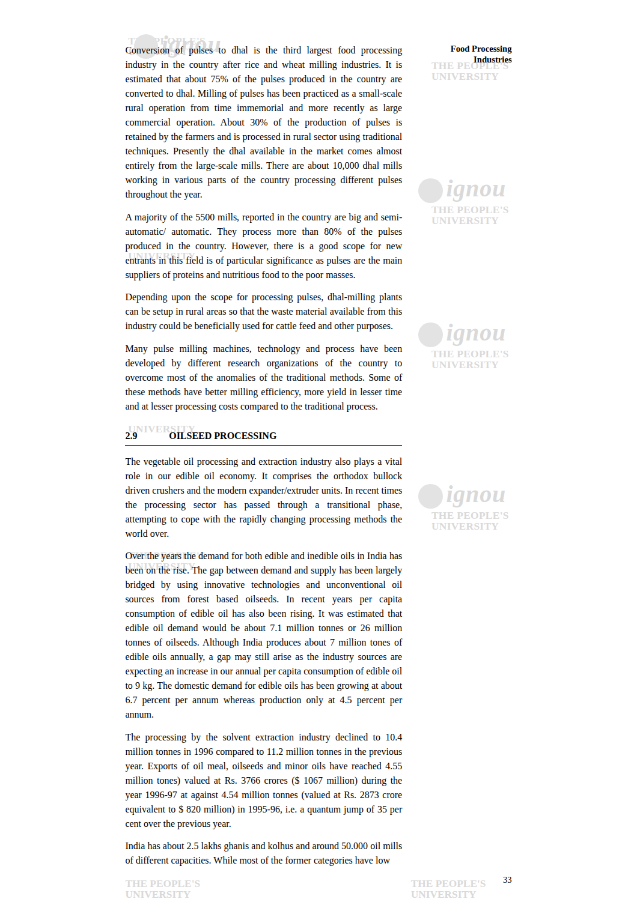THE PEOPLE'S
UNIVERSITY
ignou
THE PEOPLE'S
UNIVERSITY
ignou
THE PEOPLE'S
UNIVERSITY
UNIVERSITY
ignou
THE PEOPLE'S
UNIVERSITY
UNIVERSITY
ignou
THE PEOPLE'S
UNIVERSITY
THE PEOPLE'S
UNIVERSITY
THE PEOPLE'S
UNIVERSITY
THE PEOPLE'S
UNIVERSITY
Conversion of pulses to dhal is the third largest food processing industry in the country after rice and wheat milling industries. It is estimated that about 75% of the pulses produced in the country are converted to dhal. Milling of pulses has been practiced as a small-scale rural operation from time immemorial and more recently as large commercial operation. About 30% of the production of pulses is retained by the farmers and is processed in rural sector using traditional techniques. Presently the dhal available in the market comes almost entirely from the large-scale mills. There are about 10,000 dhal mills working in various parts of the country processing different pulses throughout the year.
A majority of the 5500 mills, reported in the country are big and semi-automatic/ automatic. They process more than 80% of the pulses produced in the country. However, there is a good scope for new entrants in this field is of particular significance as pulses are the main suppliers of proteins and nutritious food to the poor masses.
Depending upon the scope for processing pulses, dhal-milling plants can be setup in rural areas so that the waste material available from this industry could be beneficially used for cattle feed and other purposes.
Many pulse milling machines, technology and process have been developed by different research organizations of the country to overcome most of the anomalies of the traditional methods. Some of these methods have better milling efficiency, more yield in lesser time and at lesser processing costs compared to the traditional process.
2.9 OILSEED PROCESSING
The vegetable oil processing and extraction industry also plays a vital role in our edible oil economy. It comprises the orthodox bullock driven crushers and the modern expander/extruder units. In recent times the processing sector has passed through a transitional phase, attempting to cope with the rapidly changing processing methods the world over.
Over the years the demand for both edible and inedible oils in India has been on the rise. The gap between demand and supply has been largely bridged by using innovative technologies and unconventional oil sources from forest based oilseeds. In recent years per capita consumption of edible oil has also been rising. It was estimated that edible oil demand would be about 7.1 million tonnes or 26 million tonnes of oilseeds. Although India produces about 7 million tones of edible oils annually, a gap may still arise as the industry sources are expecting an increase in our annual per capita consumption of edible oil to 9 kg. The domestic demand for edible oils has been growing at about 6.7 percent per annum whereas production only at 4.5 percent per annum.
The processing by the solvent extraction industry declined to 10.4 million tonnes in 1996 compared to 11.2 million tonnes in the previous year. Exports of oil meal, oilseeds and minor oils have reached 4.55 million tones) valued at Rs. 3766 crores ($ 1067 million) during the year 1996-97 at against 4.54 million tonnes (valued at Rs. 2873 crore equivalent to $ 820 million) in 1995-96, i.e. a quantum jump of 35 per cent over the previous year.
India has about 2.5 lakhs ghanis and kolhus and around 50.000 oil mills of different capacities. While most of the former categories have low
Food Processing
Industries
33